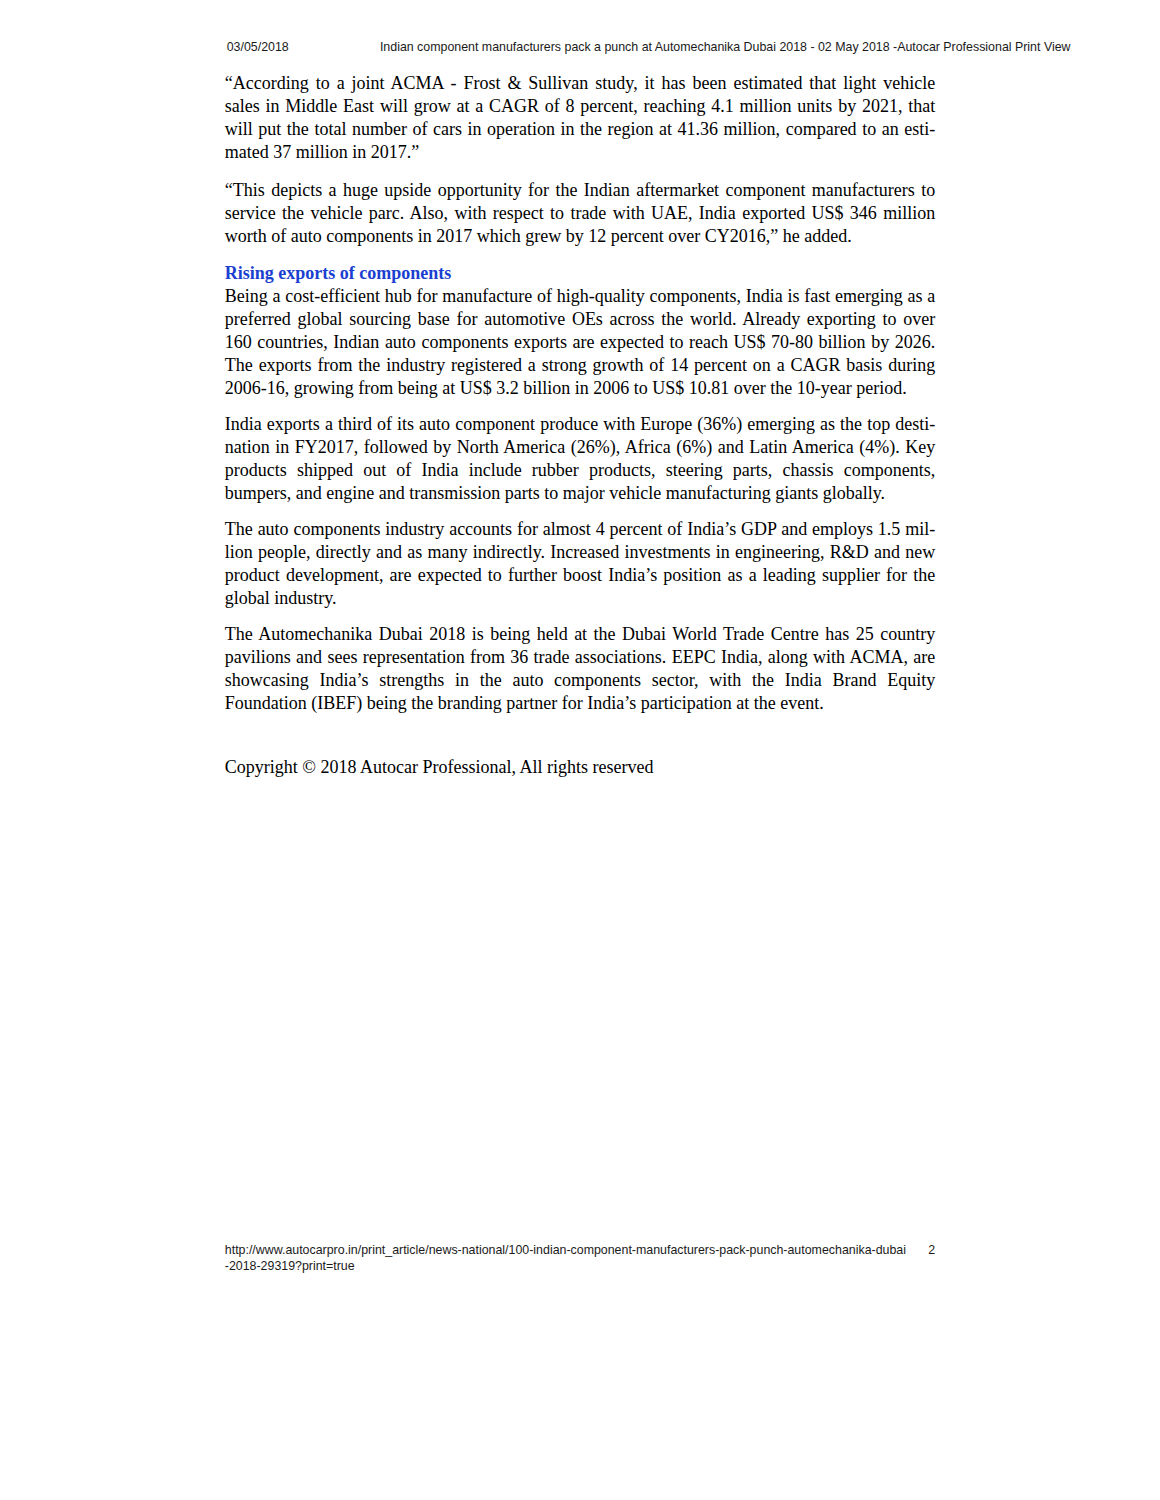03/05/2018 Indian component manufacturers pack a punch at Automechanika Dubai 2018 - 02 May 2018 -Autocar Professional Print View
“According to a joint ACMA - Frost & Sullivan study, it has been estimated that light vehicle sales in Middle East will grow at a CAGR of 8 percent, reaching 4.1 million units by 2021, that will put the total number of cars in operation in the region at 41.36 million, compared to an estimated 37 million in 2017.”
“This depicts a huge upside opportunity for the Indian aftermarket component manufacturers to service the vehicle parc. Also, with respect to trade with UAE, India exported US$ 346 million worth of auto components in 2017 which grew by 12 percent over CY2016,” he added.
Rising exports of components
Being a cost-efficient hub for manufacture of high-quality components, India is fast emerging as a preferred global sourcing base for automotive OEs across the world. Already exporting to over 160 countries, Indian auto components exports are expected to reach US$ 70-80 billion by 2026. The exports from the industry registered a strong growth of 14 percent on a CAGR basis during 2006-16, growing from being at US$ 3.2 billion in 2006 to US$ 10.81 over the 10-year period.
India exports a third of its auto component produce with Europe (36%) emerging as the top destination in FY2017, followed by North America (26%), Africa (6%) and Latin America (4%). Key products shipped out of India include rubber products, steering parts, chassis components, bumpers, and engine and transmission parts to major vehicle manufacturing giants globally.
The auto components industry accounts for almost 4 percent of India’s GDP and employs 1.5 million people, directly and as many indirectly. Increased investments in engineering, R&D and new product development, are expected to further boost India’s position as a leading supplier for the global industry.
The Automechanika Dubai 2018 is being held at the Dubai World Trade Centre has 25 country pavilions and sees representation from 36 trade associations. EEPC India, along with ACMA, are showcasing India’s strengths in the auto components sector, with the India Brand Equity Foundation (IBEF) being the branding partner for India’s participation at the event.
Copyright © 2018 Autocar Professional, All rights reserved
http://www.autocarpro.in/print_article/news-national/100-indian-component-manufacturers-pack-punch-automechanika-dubai-2018-29319?print=true 2